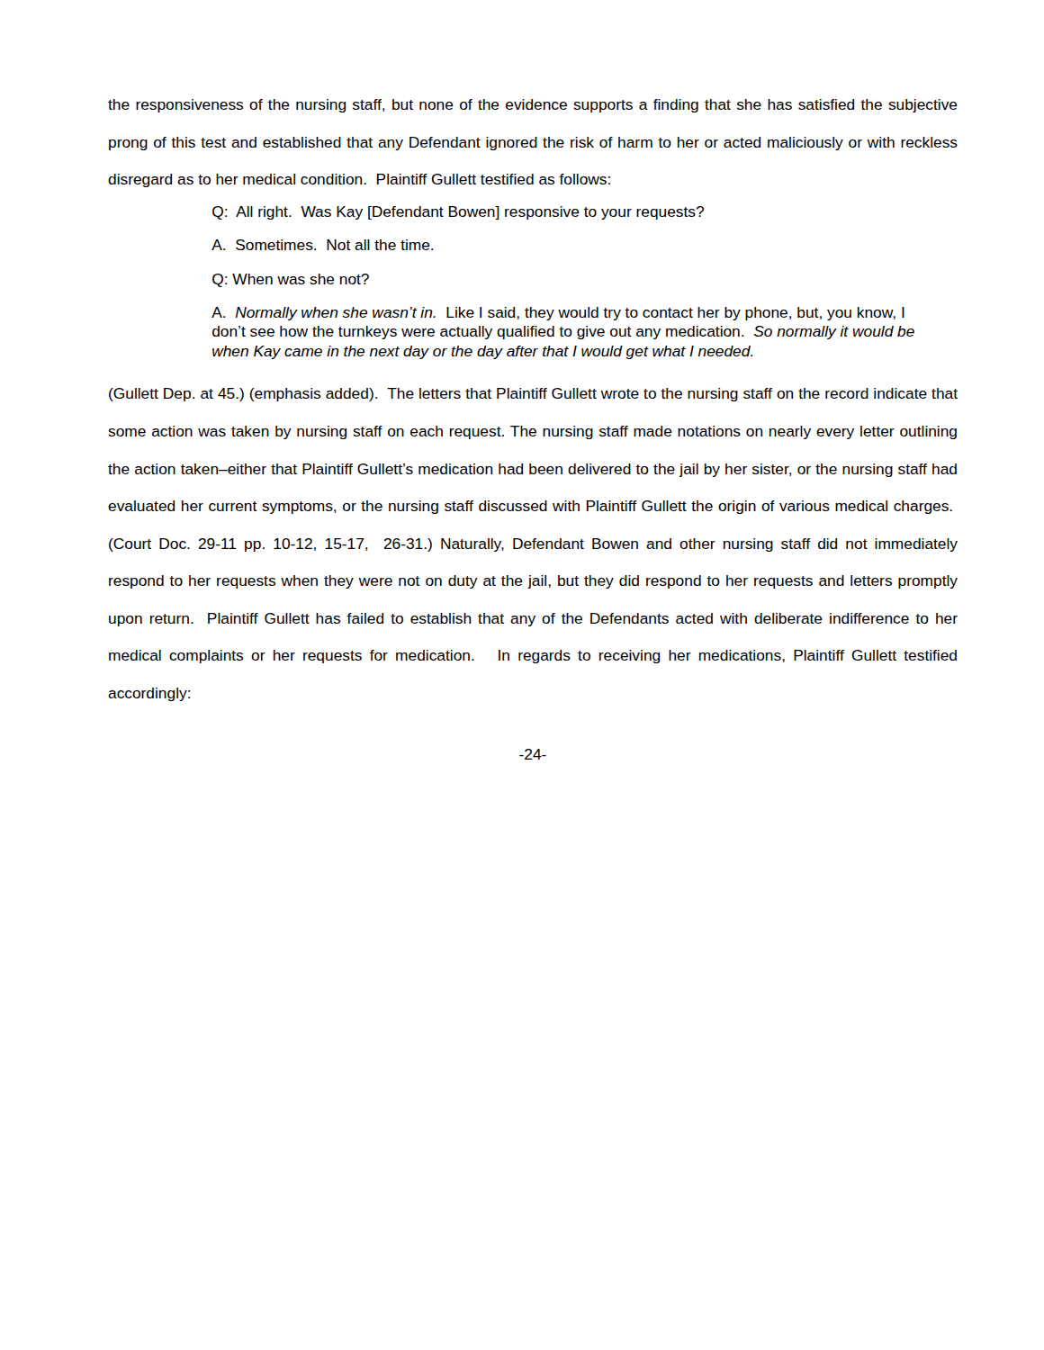the responsiveness of the nursing staff, but none of the evidence supports a finding that she has satisfied the subjective prong of this test and established that any Defendant ignored the risk of harm to her or acted maliciously or with reckless disregard as to her medical condition. Plaintiff Gullett testified as follows:
Q: All right. Was Kay [Defendant Bowen] responsive to your requests?
A. Sometimes. Not all the time.
Q: When was she not?
A. Normally when she wasn’t in. Like I said, they would try to contact her by phone, but, you know, I don’t see how the turnkeys were actually qualified to give out any medication. So normally it would be when Kay came in the next day or the day after that I would get what I needed.
(Gullett Dep. at 45.) (emphasis added). The letters that Plaintiff Gullett wrote to the nursing staff on the record indicate that some action was taken by nursing staff on each request. The nursing staff made notations on nearly every letter outlining the action taken–either that Plaintiff Gullett’s medication had been delivered to the jail by her sister, or the nursing staff had evaluated her current symptoms, or the nursing staff discussed with Plaintiff Gullett the origin of various medical charges. (Court Doc. 29-11 pp. 10-12, 15-17, 26-31.) Naturally, Defendant Bowen and other nursing staff did not immediately respond to her requests when they were not on duty at the jail, but they did respond to her requests and letters promptly upon return. Plaintiff Gullett has failed to establish that any of the Defendants acted with deliberate indifference to her medical complaints or her requests for medication. In regards to receiving her medications, Plaintiff Gullett testified accordingly:
-24-